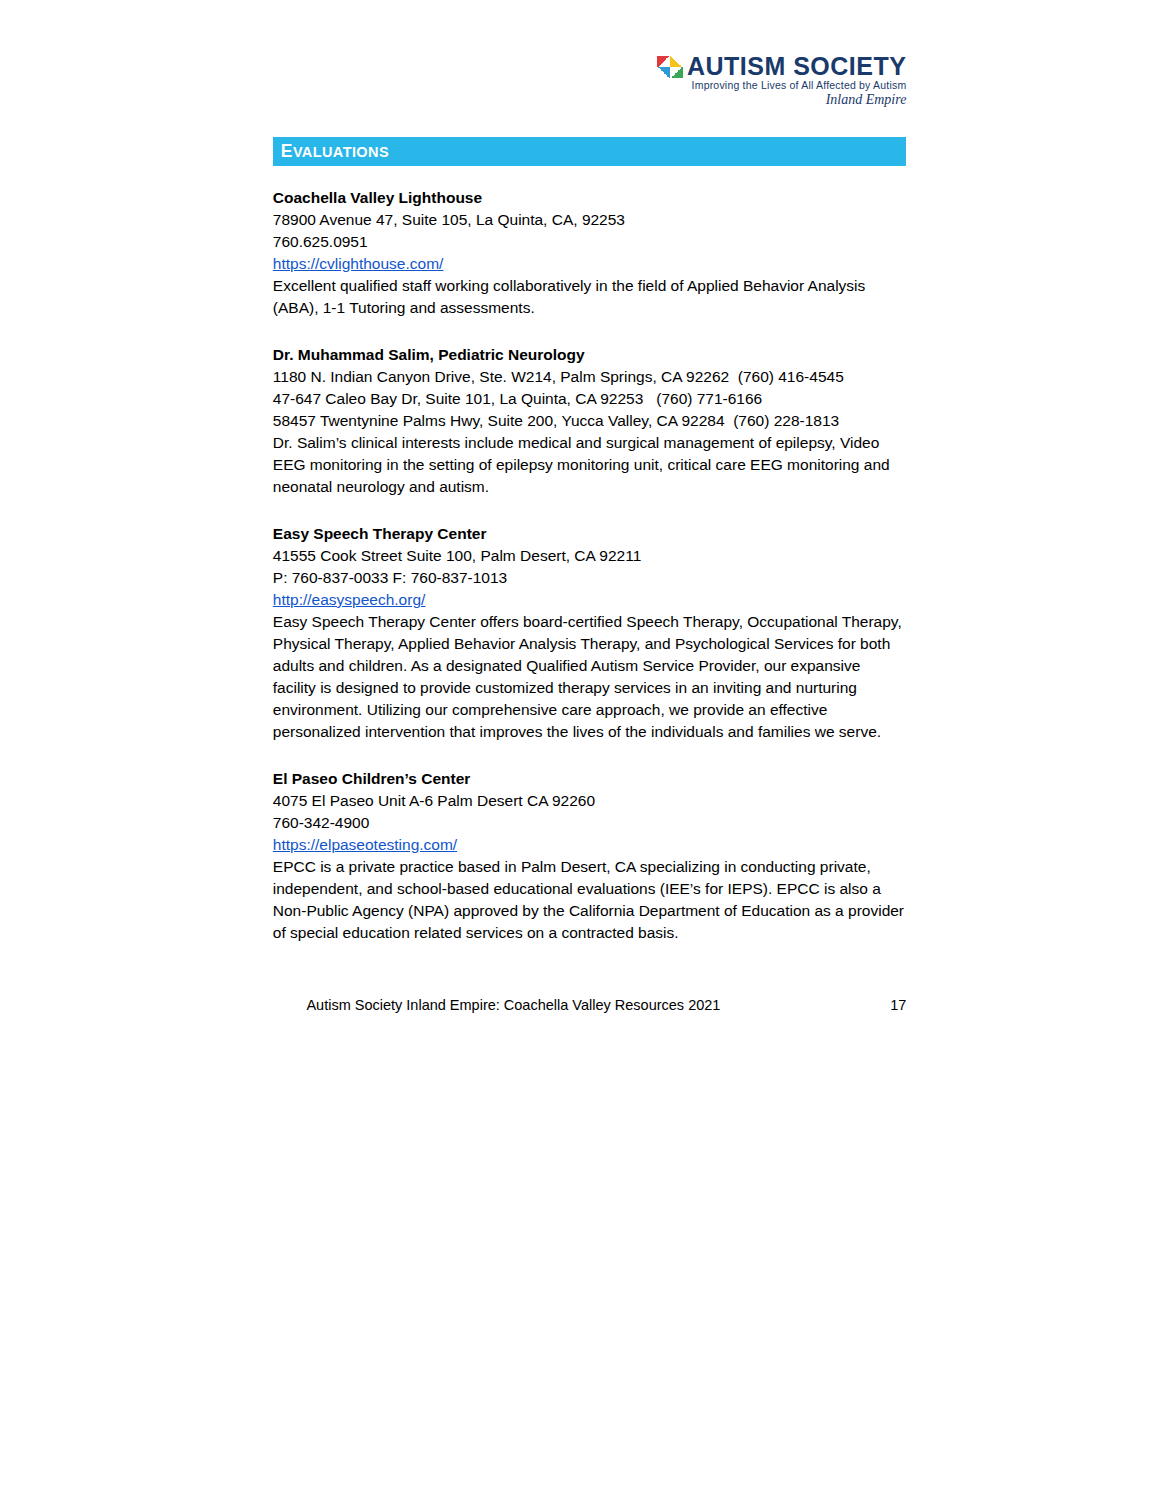AUTISM SOCIETY
Improving the Lives of All Affected by Autism
Inland Empire
EVALUATIONS
Coachella Valley Lighthouse
78900 Avenue 47, Suite 105, La Quinta, CA, 92253
760.625.0951
https://cvlighthouse.com/
Excellent qualified staff working collaboratively in the field of Applied Behavior Analysis (ABA), 1-1 Tutoring and assessments.
Dr. Muhammad Salim, Pediatric Neurology
1180 N. Indian Canyon Drive, Ste. W214, Palm Springs, CA 92262 (760) 416-4545
47-647 Caleo Bay Dr, Suite 101, La Quinta, CA 92253 (760) 771-6166
58457 Twentynine Palms Hwy, Suite 200, Yucca Valley, CA 92284 (760) 228-1813
Dr. Salim’s clinical interests include medical and surgical management of epilepsy, Video EEG monitoring in the setting of epilepsy monitoring unit, critical care EEG monitoring and neonatal neurology and autism.
Easy Speech Therapy Center
41555 Cook Street Suite 100, Palm Desert, CA 92211
P: 760-837-0033 F: 760-837-1013
http://easyspeech.org/
Easy Speech Therapy Center offers board-certified Speech Therapy, Occupational Therapy, Physical Therapy, Applied Behavior Analysis Therapy, and Psychological Services for both adults and children. As a designated Qualified Autism Service Provider, our expansive facility is designed to provide customized therapy services in an inviting and nurturing environment. Utilizing our comprehensive care approach, we provide an effective personalized intervention that improves the lives of the individuals and families we serve.
El Paseo Children’s Center
4075 El Paseo Unit A-6 Palm Desert CA 92260
760-342-4900
https://elpaseotesting.com/
EPCC is a private practice based in Palm Desert, CA specializing in conducting private, independent, and school-based educational evaluations (IEE’s for IEPS). EPCC is also a Non-Public Agency (NPA) approved by the California Department of Education as a provider of special education related services on a contracted basis.
Autism Society Inland Empire: Coachella Valley Resources 2021 17